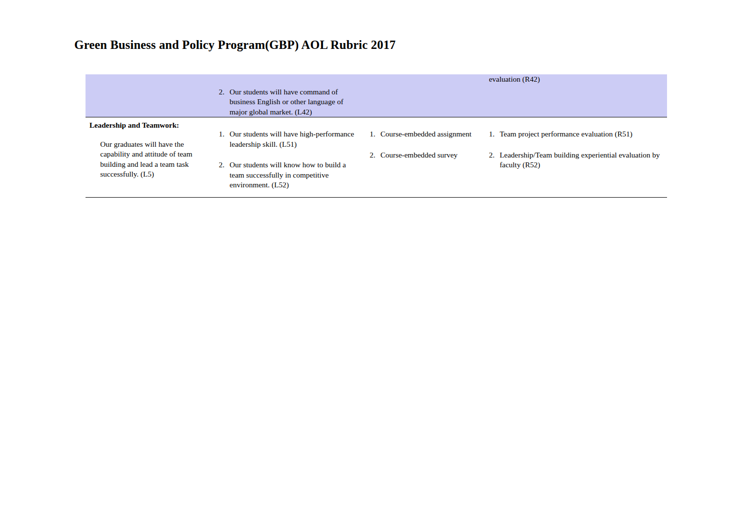Green Business and Policy Program(GBP) AOL Rubric 2017
| | 2. Our students will have command of business English or other language of major global market. (L42) | | evaluation (R42) |
| Leadership and Teamwork: Our graduates will have the capability and attitude of team building and lead a team task successfully. (L5) | 1. Our students will have high-performance leadership skill. (L51) 2. Our students will know how to build a team successfully in competitive environment. (L52) | 1. Course-embedded assignment 2. Course-embedded survey | 1. Team project performance evaluation (R51) 2. Leadership/Team building experiential evaluation by faculty (R52) |